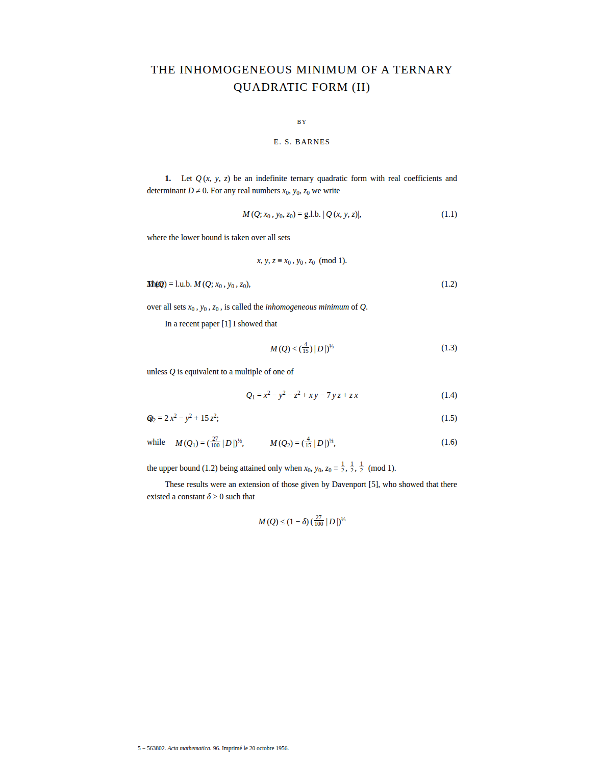THE INHOMOGENEOUS MINIMUM OF A TERNARY
QUADRATIC FORM (II)
BY
E. S. BARNES
1. Let Q (x, y, z) be an indefinite ternary quadratic form with real coefficients and determinant D ≠ 0. For any real numbers x0, y0, z0 we write
M (Q; x0 , y0, z0) = g.l.b. | Q (x, y, z)|, (1.1)
where the lower bound is taken over all sets
x, y, z ≡ x0 , y0 , z0 (mod 1).
Then M (Q) = l.u.b. M (Q; x0 , y0 , z0), (1.2)
over all sets x0 , y0 , z0 , is called the inhomogeneous minimum of Q.
In a recent paper [1] I showed that
M (Q) < (415) | D |)⅓ (1.3)
unless Q is equivalent to a multiple of one of
Q1 = x2 − y2 − z2 + x y − 7 y z + z x (1.4)
or Q2 = 2 x2 − y2 + 15 z2; (1.5)
while M (Q1) = (27100 | D |)⅓, M (Q2) = (415 | D |)⅓, (1.6)
the upper bound (1.2) being attained only when x0, y0, z0 ≡ 12, 12, 12 (mod 1).
These results were an extension of those given by Davenport [5], who showed that there existed a constant δ > 0 such that
M (Q) ≤ (1 − δ) (27100 | D |)⅓
5 − 563802. Acta mathematica. 96. Imprimé le 20 octobre 1956.